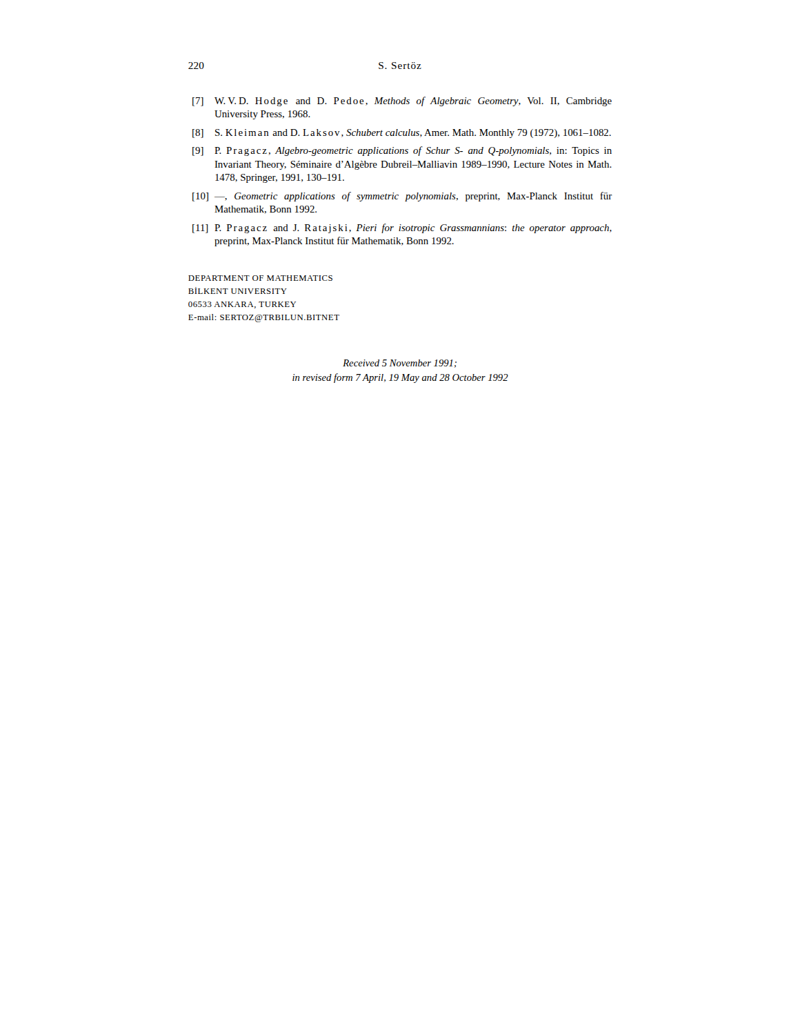220
S. Sertöz
[7] W. V. D. Hodge and D. Pedoe, Methods of Algebraic Geometry, Vol. II, Cambridge University Press, 1968.
[8] S. Kleiman and D. Laksov, Schubert calculus, Amer. Math. Monthly 79 (1972), 1061–1082.
[9] P. Pragacz, Algebro-geometric applications of Schur S- and Q-polynomials, in: Topics in Invariant Theory, Séminaire d’Algèbre Dubreil–Malliavin 1989–1990, Lecture Notes in Math. 1478, Springer, 1991, 130–191.
[10] —, Geometric applications of symmetric polynomials, preprint, Max-Planck Institut für Mathematik, Bonn 1992.
[11] P. Pragacz and J. Ratajski, Pieri for isotropic Grassmannians: the operator approach, preprint, Max-Planck Institut für Mathematik, Bonn 1992.
DEPARTMENT OF MATHEMATICS
BİLKENT UNIVERSITY
06533 ANKARA, TURKEY
E-mail: SERTOZ@TRBILUN.BITNET
Received 5 November 1991; in revised form 7 April, 19 May and 28 October 1992